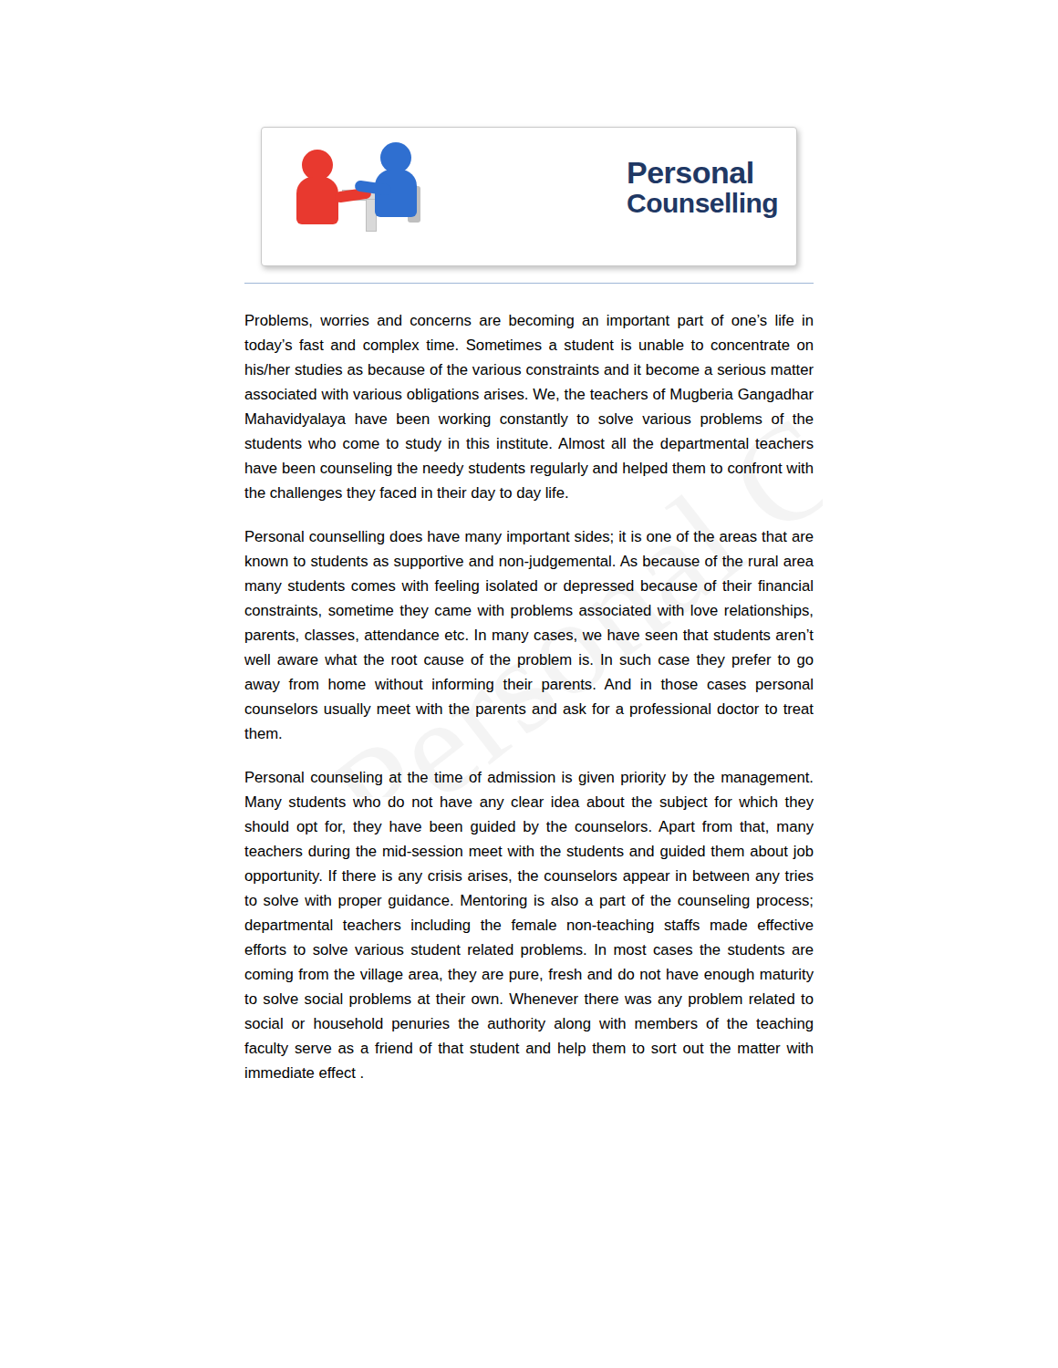Personal
Counselling
Personal Counselling
Problems, worries and concerns are becoming an important part of one’s life in today’s fast and complex time. Sometimes a student is unable to concentrate on his/her studies as because of the various constraints and it become a serious matter associated with various obligations arises. We, the teachers of Mugberia Gangadhar Mahavidyalaya have been working constantly to solve various problems of the students who come to study in this institute. Almost all the departmental teachers have been counseling the needy students regularly and helped them to confront with the challenges they faced in their day to day life.
Personal counselling does have many important sides; it is one of the areas that are known to students as supportive and non-judgemental. As because of the rural area many students comes with feeling isolated or depressed because of their financial constraints, sometime they came with problems associated with love relationships, parents, classes, attendance etc. In many cases, we have seen that students aren’t well aware what the root cause of the problem is. In such case they prefer to go away from home without informing their parents. And in those cases personal counselors usually meet with the parents and ask for a professional doctor to treat them.
Personal counseling at the time of admission is given priority by the management. Many students who do not have any clear idea about the subject for which they should opt for, they have been guided by the counselors. Apart from that, many teachers during the mid-session meet with the students and guided them about job opportunity. If there is any crisis arises, the counselors appear in between any tries to solve with proper guidance. Mentoring is also a part of the counseling process; departmental teachers including the female non-teaching staffs made effective efforts to solve various student related problems. In most cases the students are coming from the village area, they are pure, fresh and do not have enough maturity to solve social problems at their own. Whenever there was any problem related to social or household penuries the authority along with members of the teaching faculty serve as a friend of that student and help them to sort out the matter with immediate effect .